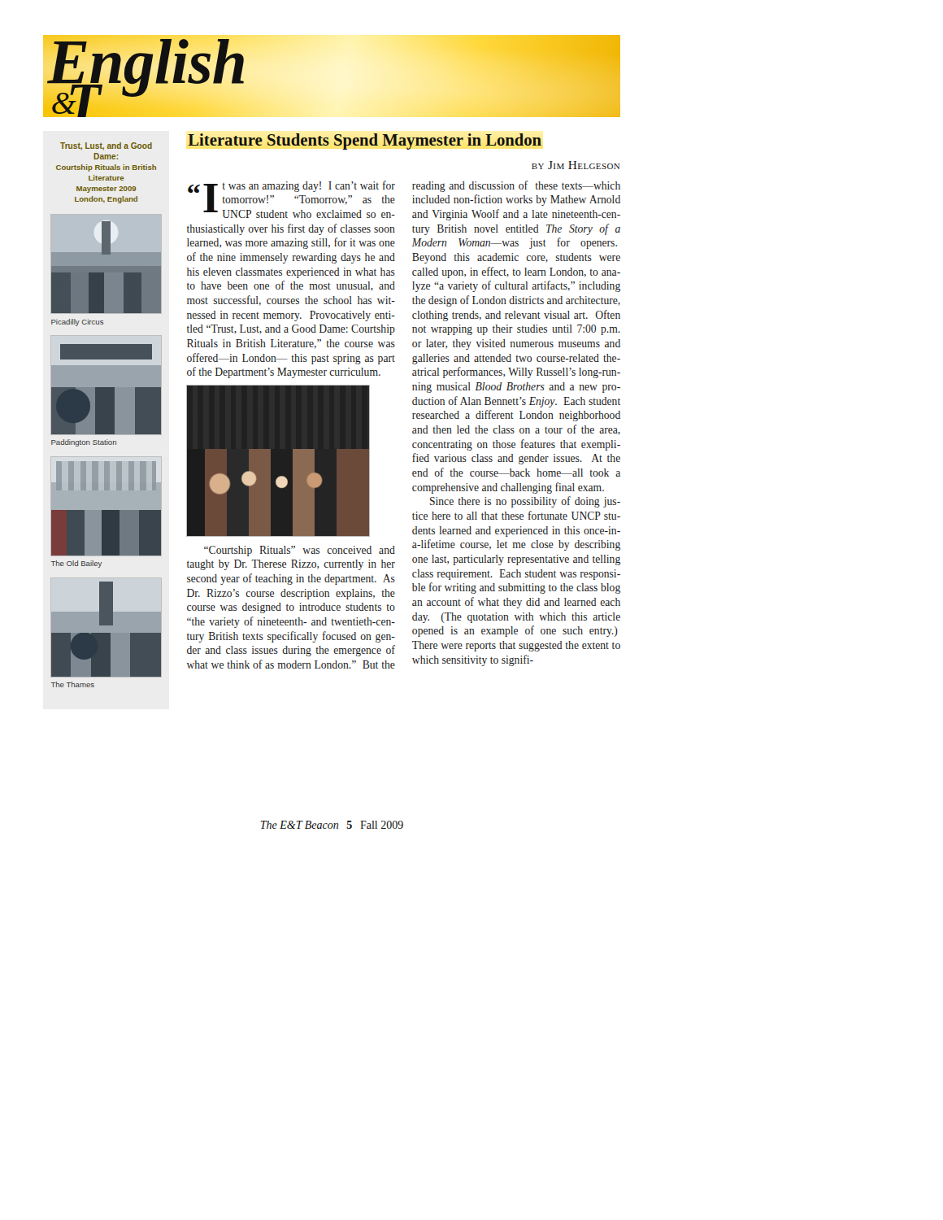English
&
T
Trust, Lust, and a Good Dame: Courtship Rituals in British Literature Maymester 2009 London, England
Picadilly Circus
Paddington Station
The Old Bailey
The Thames
Literature Students Spend Maymester in London
by Jim Helgeson
“It was an amazing day! I can’t wait for tomorrow!” “Tomorrow,” as the UNCP student who exclaimed so enthusiastically over his first day of classes soon learned, was more amazing still, for it was one of the nine immensely rewarding days he and his eleven classmates experienced in what has to have been one of the most unusual, and most successful, courses the school has witnessed in recent memory. Provocatively entitled “Trust, Lust, and a Good Dame: Courtship Rituals in British Literature,” the course was offered—in London— this past spring as part of the Department’s Maymester curriculum.
UNC PEMBROKE
“Courtship Rituals” was conceived and taught by Dr. Therese Rizzo, currently in her second year of teaching in the department. As Dr. Rizzo’s course description explains, the course was designed to introduce students to “the variety of nineteenth- and twentieth-century British texts specifically focused on gender and class issues during the emergence of what we think of as modern London.” But the reading and discussion of these texts—which included non-fiction works by Mathew Arnold and Virginia Woolf and a late nineteenth-century British novel entitled The Story of a Modern Woman—was just for openers. Beyond this academic core, students were called upon, in effect, to learn London, to analyze “a variety of cultural artifacts,” including the design of London districts and architecture, clothing trends, and relevant visual art. Often not wrapping up their studies until 7:00 p.m. or later, they visited numerous museums and galleries and attended two course-related theatrical performances, Willy Russell’s long-running musical Blood Brothers and a new production of Alan Bennett’s Enjoy. Each student researched a different London neighborhood and then led the class on a tour of the area, concentrating on those features that exemplified various class and gender issues. At the end of the course—back home—all took a comprehensive and challenging final exam.
Since there is no possibility of doing justice here to all that these fortunate UNCP students learned and experienced in this once-in-a-lifetime course, let me close by describing one last, particularly representative and telling class requirement. Each student was responsible for writing and submitting to the class blog an account of what they did and learned each day. (The quotation with which this article opened is an example of one such entry.) There were reports that suggested the extent to which sensitivity to signifi-
The E&T Beacon 5 Fall 2009